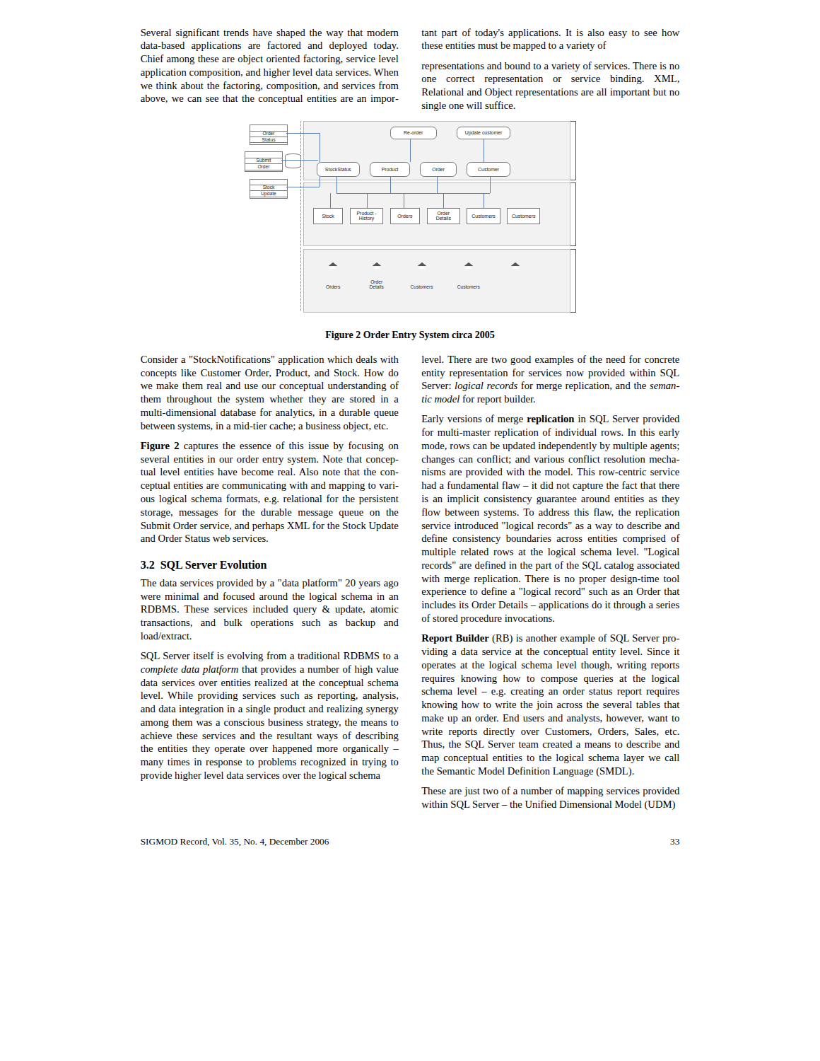Several significant trends have shaped the way that modern data-based applications are factored and deployed today. Chief among these are object oriented factoring, service level application composition, and higher level data services. When we think about the factoring, composition, and services from above, we can see that the conceptual entities are an important part of today's applications. It is also easy to see how these entities must be mapped to a variety of
representations and bound to a variety of services. There is no one correct representation or service binding. XML, Relational and Object representations are all important but no single one will suffice.
Order
Status
Submit
Order
Stock
Update
Re-order
Update customer
StockStatus
Product
Order
Customer
Stock
Product -
History
Orders
Order
Details
Customers
Customers
Orders
Order
Details
Customers
Customers
Figure 2 Order Entry System circa 2005
Consider a "StockNotifications" application which deals with concepts like Customer Order, Product, and Stock. How do we make them real and use our conceptual understanding of them throughout the system whether they are stored in a multi-dimensional database for analytics, in a durable queue between systems, in a mid-tier cache; a business object, etc.
Figure 2 captures the essence of this issue by focusing on several entities in our order entry system. Note that conceptual level entities have become real. Also note that the conceptual entities are communicating with and mapping to various logical schema formats, e.g. relational for the persistent storage, messages for the durable message queue on the Submit Order service, and perhaps XML for the Stock Update and Order Status web services.
3.2 SQL Server Evolution
The data services provided by a "data platform" 20 years ago were minimal and focused around the logical schema in an RDBMS. These services included query & update, atomic transactions, and bulk operations such as backup and load/extract.
SQL Server itself is evolving from a traditional RDBMS to a complete data platform that provides a number of high value data services over entities realized at the conceptual schema level. While providing services such as reporting, analysis, and data integration in a single product and realizing synergy among them was a conscious business strategy, the means to achieve these services and the resultant ways of describing the entities they operate over happened more organically – many times in response to problems recognized in trying to provide higher level data services over the logical schema
level. There are two good examples of the need for concrete entity representation for services now provided within SQL Server: logical records for merge replication, and the semantic model for report builder.
Early versions of merge replication in SQL Server provided for multi-master replication of individual rows. In this early mode, rows can be updated independently by multiple agents; changes can conflict; and various conflict resolution mechanisms are provided with the model. This row-centric service had a fundamental flaw – it did not capture the fact that there is an implicit consistency guarantee around entities as they flow between systems. To address this flaw, the replication service introduced "logical records" as a way to describe and define consistency boundaries across entities comprised of multiple related rows at the logical schema level. "Logical records" are defined in the part of the SQL catalog associated with merge replication. There is no proper design-time tool experience to define a "logical record" such as an Order that includes its Order Details – applications do it through a series of stored procedure invocations.
Report Builder (RB) is another example of SQL Server providing a data service at the conceptual entity level. Since it operates at the logical schema level though, writing reports requires knowing how to compose queries at the logical schema level – e.g. creating an order status report requires knowing how to write the join across the several tables that make up an order. End users and analysts, however, want to write reports directly over Customers, Orders, Sales, etc. Thus, the SQL Server team created a means to describe and map conceptual entities to the logical schema layer we call the Semantic Model Definition Language (SMDL).
These are just two of a number of mapping services provided within SQL Server – the Unified Dimensional Model (UDM)
SIGMOD Record, Vol. 35, No. 4, December 2006
33